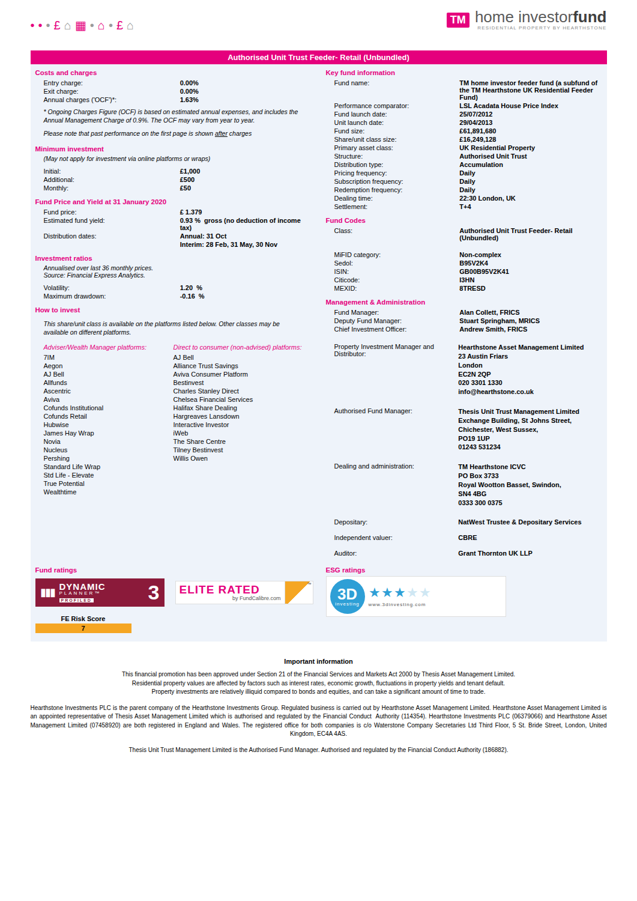•••£⌂▦•⌂•£⌂
TM home investorfund
RESIDENTIAL PROPERTY BY HEARTHSTONE
Authorised Unit Trust Feeder- Retail (Unbundled)
Costs and charges
| Entry charge: | 0.00% |
| Exit charge: | 0.00% |
| Annual charges ('OCF')*: | 1.63% |
* Ongoing Charges Figure (OCF) is based on estimated annual expenses, and includes the Annual Management Charge of 0.9%. The OCF may vary from year to year.
Please note that past performance on the first page is shown after charges
Minimum investment
(May not apply for investment via online platforms or wraps)
| Initial: | £1,000 |
| Additional: | £500 |
| Monthly: | £50 |
Fund Price and Yield at 31 January 2020
| Fund price: | £ 1.379 |
| Estimated fund yield: | 0.93 % gross (no deduction of income tax) |
| Distribution dates: | Annual: 31 Oct |
| | Interim: 28 Feb, 31 May, 30 Nov |
Investment ratios
Annualised over last 36 monthly prices.
Source: Financial Express Analytics.
| Volatility: | 1.20 % |
| Maximum drawdown: | -0.16 % |
How to invest
This share/unit class is available on the platforms listed below. Other classes may be available on different platforms.
Adviser/Wealth Manager platforms:
Direct to consumer (non-advised) platforms:
7IM
Aegon
AJ Bell
Allfunds
Ascentric
Aviva
Cofunds Institutional
Cofunds Retail
Hubwise
James Hay Wrap
Novia
Nucleus
Pershing
Standard Life Wrap
Std Life - Elevate
True Potential
Wealthtime
AJ Bell
Alliance Trust Savings
Aviva Consumer Platform
Bestinvest
Charles Stanley Direct
Chelsea Financial Services
Halifax Share Dealing
Hargreaves Lansdown
Interactive Investor
iWeb
The Share Centre
Tilney Bestinvest
Willis Owen
Key fund information
| Fund name: | TM home investor feeder fund (a subfund of the TM Hearthstone UK Residential Feeder Fund) |
| Performance comparator: | LSL Acadata House Price Index |
| Fund launch date: | 25/07/2012 |
| Unit launch date: | 29/04/2013 |
| Fund size: | £61,891,680 |
| Share/unit class size: | £16,249,128 |
| Primary asset class: | UK Residential Property |
| Structure: | Authorised Unit Trust |
| Distribution type: | Accumulation |
| Pricing frequency: | Daily |
| Subscription frequency: | Daily |
| Redemption frequency: | Daily |
| Dealing time: | 22:30 London, UK |
| Settlement: | T+4 |
Fund Codes
| Class: | Authorised Unit Trust Feeder- Retail (Unbundled) |
| MiFID category: | Non-complex |
| Sedol: | B95V2K4 |
| ISIN: | GB00B95V2K41 |
| Citicode: | I3HN |
| MEXID: | 8TRESD |
Management & Administration
| Fund Manager: | Alan Collett, FRICS |
| Deputy Fund Manager: | Stuart Springham, MRICS |
| Chief Investment Officer: | Andrew Smith, FRICS |
Property Investment Manager and Distributor:
Hearthstone Asset Management Limited
23 Austin Friars
London
EC2N 2QP
020 3301 1330
info@hearthstone.co.uk
Authorised Fund Manager:
Thesis Unit Trust Management Limited
Exchange Building, St Johns Street,
Chichester, West Sussex,
PO19 1UP
01243 531234
Dealing and administration:
TM Hearthstone ICVC
PO Box 3733
Royal Wootton Basset, Swindon,
SN4 4BG
0333 300 0375
Depositary:
NatWest Trustee & Depositary Services
Independent valuer:
CBRE
Auditor:
Grant Thornton UK LLP
Fund ratings
▮▮▮
DYNAMIC
PLANNER™
PROFILED
3
ELITE RATED
by FundCalibre.com
™
FE Risk Score
7
ESG ratings
3D
investing
★★★★★
www.3dinvesting.com
Important information
This financial promotion has been approved under Section 21 of the Financial Services and Markets Act 2000 by Thesis Asset Management Limited.
Residential property values are affected by factors such as interest rates, economic growth, fluctuations in property yields and tenant default.
Property investments are relatively illiquid compared to bonds and equities, and can take a significant amount of time to trade.
Hearthstone Investments PLC is the parent company of the Hearthstone Investments Group. Regulated business is carried out by Hearthstone Asset Management Limited. Hearthstone Asset Management Limited is an appointed representative of Thesis Asset Management Limited which is authorised and regulated by the Financial Conduct Authority (114354). Hearthstone Investments PLC (06379066) and Hearthstone Asset Management Limited (07458920) are both registered in England and Wales. The registered office for both companies is c/o Waterstone Company Secretaries Ltd Third Floor, 5 St. Bride Street, London, United Kingdom, EC4A 4AS.
Thesis Unit Trust Management Limited is the Authorised Fund Manager. Authorised and regulated by the Financial Conduct Authority (186882).